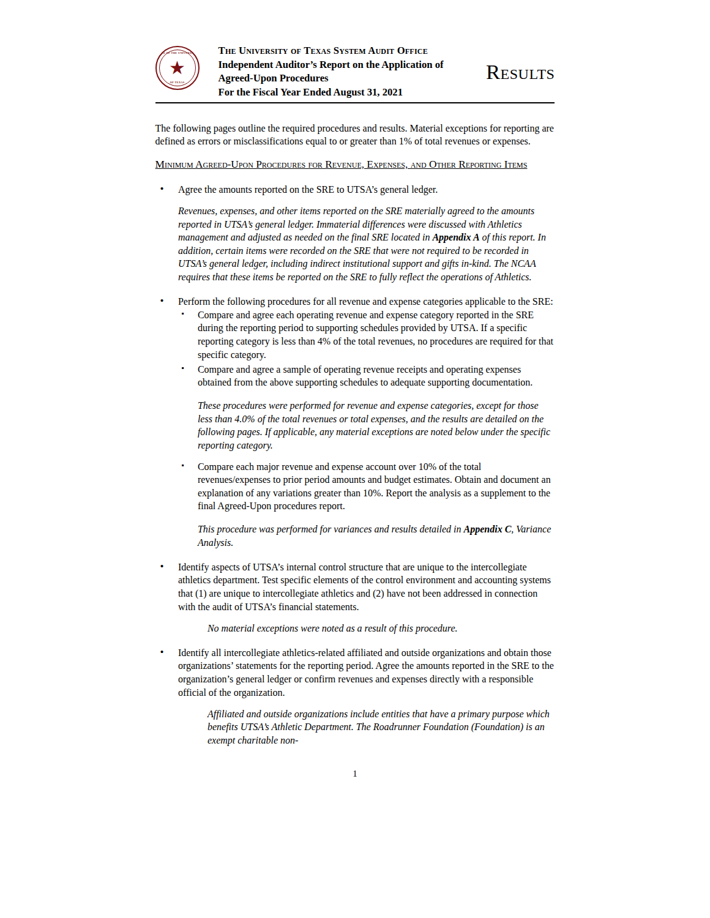SEAL OF THE UNIVERSITY
★
OF TEXAS
The University of Texas System Audit Office
Independent Auditor’s Report on the Application of
Agreed-Upon Procedures
For the Fiscal Year Ended August 31, 2021
Results
The following pages outline the required procedures and results. Material exceptions for reporting are defined as errors or misclassifications equal to or greater than 1% of total revenues or expenses.
Minimum Agreed-Upon Procedures for Revenue, Expenses, and Other Reporting Items
Agree the amounts reported on the SRE to UTSA’s general ledger.
Revenues, expenses, and other items reported on the SRE materially agreed to the amounts reported in UTSA’s general ledger. Immaterial differences were discussed with Athletics management and adjusted as needed on the final SRE located in Appendix A of this report. In addition, certain items were recorded on the SRE that were not required to be recorded in UTSA’s general ledger, including indirect institutional support and gifts in-kind. The NCAA requires that these items be reported on the SRE to fully reflect the operations of Athletics.
Perform the following procedures for all revenue and expense categories applicable to the SRE:
Compare and agree each operating revenue and expense category reported in the SRE during the reporting period to supporting schedules provided by UTSA. If a specific reporting category is less than 4% of the total revenues, no procedures are required for that specific category.
Compare and agree a sample of operating revenue receipts and operating expenses obtained from the above supporting schedules to adequate supporting documentation.
These procedures were performed for revenue and expense categories, except for those less than 4.0% of the total revenues or total expenses, and the results are detailed on the following pages. If applicable, any material exceptions are noted below under the specific reporting category.
Compare each major revenue and expense account over 10% of the total revenues/expenses to prior period amounts and budget estimates. Obtain and document an explanation of any variations greater than 10%. Report the analysis as a supplement to the final Agreed-Upon procedures report.
This procedure was performed for variances and results detailed in Appendix C, Variance Analysis.
Identify aspects of UTSA’s internal control structure that are unique to the intercollegiate athletics department. Test specific elements of the control environment and accounting systems that (1) are unique to intercollegiate athletics and (2) have not been addressed in connection with the audit of UTSA’s financial statements.
No material exceptions were noted as a result of this procedure.
Identify all intercollegiate athletics-related affiliated and outside organizations and obtain those organizations’ statements for the reporting period. Agree the amounts reported in the SRE to the organization’s general ledger or confirm revenues and expenses directly with a responsible official of the organization.
Affiliated and outside organizations include entities that have a primary purpose which benefits UTSA’s Athletic Department. The Roadrunner Foundation (Foundation) is an exempt charitable non-
1